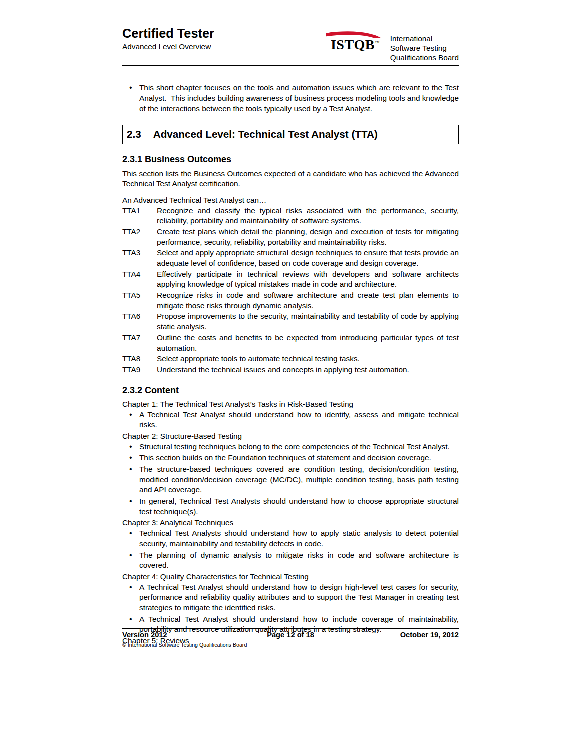Certified Tester
Advanced Level Overview
ISTQB™
International
Software Testing
Qualifications Board
This short chapter focuses on the tools and automation issues which are relevant to the Test Analyst. This includes building awareness of business process modeling tools and knowledge of the interactions between the tools typically used by a Test Analyst.
2.3 Advanced Level: Technical Test Analyst (TTA)
2.3.1 Business Outcomes
This section lists the Business Outcomes expected of a candidate who has achieved the Advanced Technical Test Analyst certification.
An Advanced Technical Test Analyst can…
| TTA1 | Recognize and classify the typical risks associated with the performance, security, reliability, portability and maintainability of software systems. |
| TTA2 | Create test plans which detail the planning, design and execution of tests for mitigating performance, security, reliability, portability and maintainability risks. |
| TTA3 | Select and apply appropriate structural design techniques to ensure that tests provide an adequate level of confidence, based on code coverage and design coverage. |
| TTA4 | Effectively participate in technical reviews with developers and software architects applying knowledge of typical mistakes made in code and architecture. |
| TTA5 | Recognize risks in code and software architecture and create test plan elements to mitigate those risks through dynamic analysis. |
| TTA6 | Propose improvements to the security, maintainability and testability of code by applying static analysis. |
| TTA7 | Outline the costs and benefits to be expected from introducing particular types of test automation. |
| TTA8 | Select appropriate tools to automate technical testing tasks. |
| TTA9 | Understand the technical issues and concepts in applying test automation. |
2.3.2 Content
Chapter 1: The Technical Test Analyst’s Tasks in Risk-Based Testing
A Technical Test Analyst should understand how to identify, assess and mitigate technical risks.
Chapter 2: Structure-Based Testing
Structural testing techniques belong to the core competencies of the Technical Test Analyst.
This section builds on the Foundation techniques of statement and decision coverage.
The structure-based techniques covered are condition testing, decision/condition testing, modified condition/decision coverage (MC/DC), multiple condition testing, basis path testing and API coverage.
In general, Technical Test Analysts should understand how to choose appropriate structural test technique(s).
Chapter 3: Analytical Techniques
Technical Test Analysts should understand how to apply static analysis to detect potential security, maintainability and testability defects in code.
The planning of dynamic analysis to mitigate risks in code and software architecture is covered.
Chapter 4: Quality Characteristics for Technical Testing
A Technical Test Analyst should understand how to design high-level test cases for security, performance and reliability quality attributes and to support the Test Manager in creating test strategies to mitigate the identified risks.
A Technical Test Analyst should understand how to include coverage of maintainability, portability and resource utilization quality attributes in a testing strategy.
Chapter 5: Reviews
Version 2012 Page 12 of 18 October 19, 2012
© International Software Testing Qualifications Board